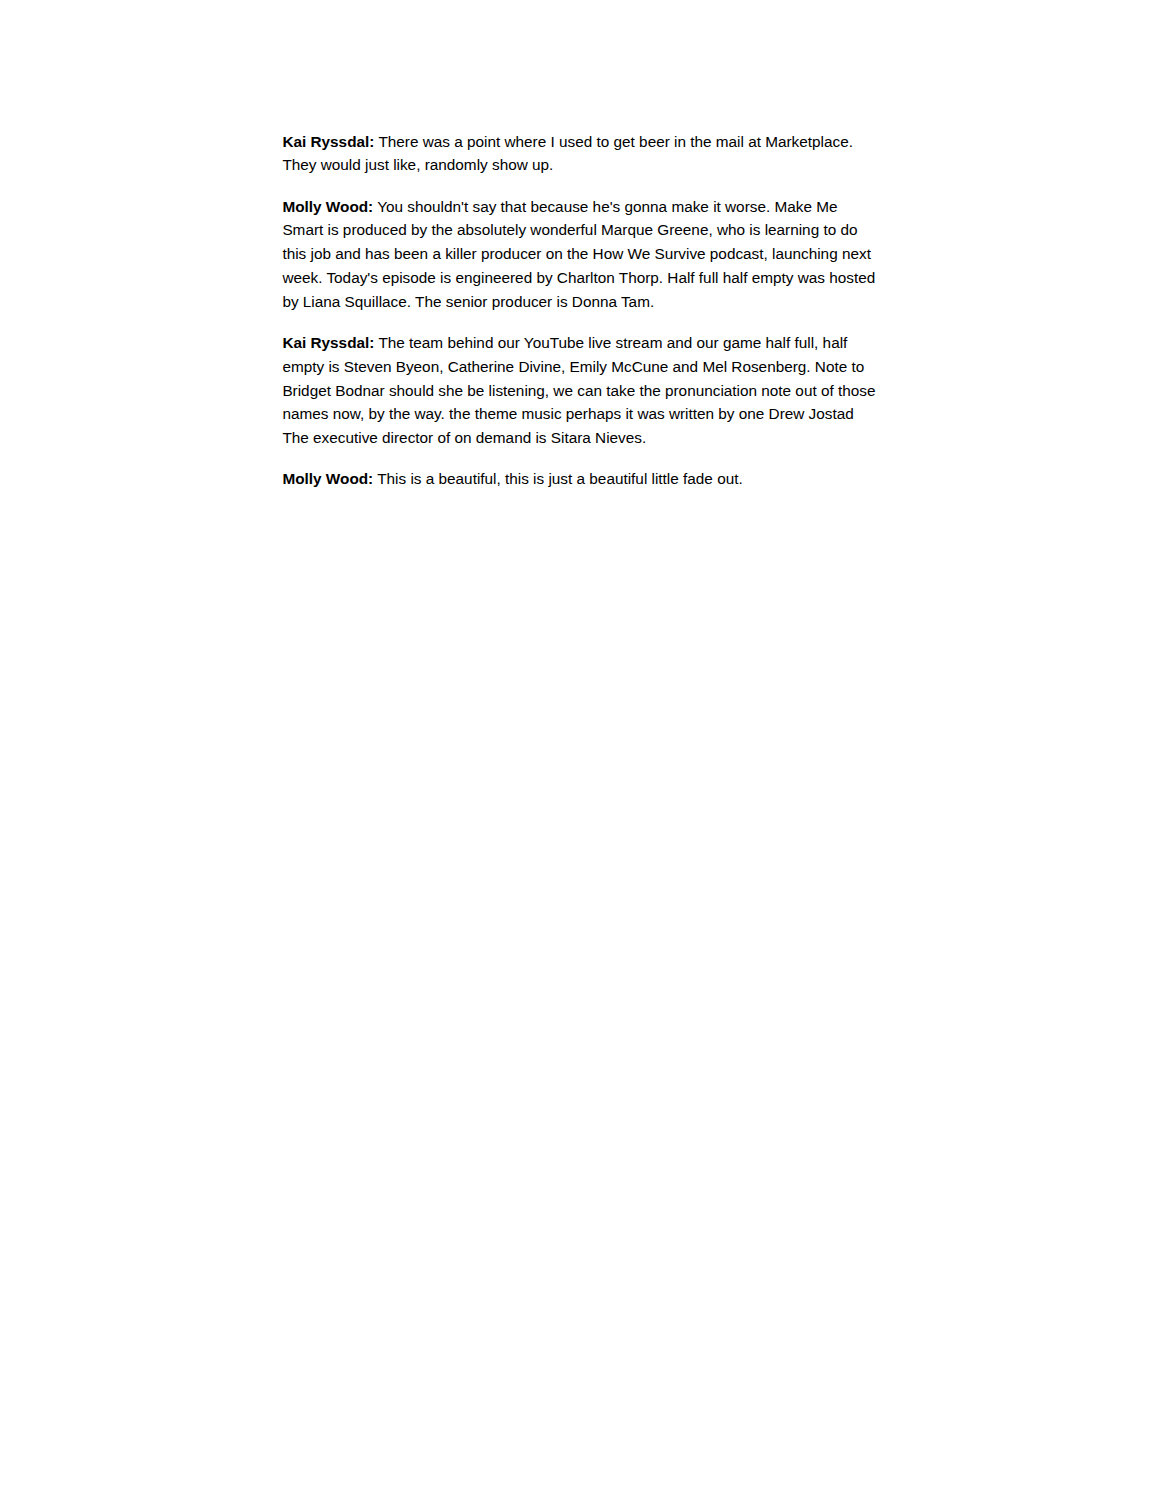Kai Ryssdal: There was a point where I used to get beer in the mail at Marketplace. They would just like, randomly show up.
Molly Wood: You shouldn't say that because he's gonna make it worse. Make Me Smart is produced by the absolutely wonderful Marque Greene, who is learning to do this job and has been a killer producer on the How We Survive podcast, launching next week. Today's episode is engineered by Charlton Thorp. Half full half empty was hosted by Liana Squillace. The senior producer is Donna Tam.
Kai Ryssdal: The team behind our YouTube live stream and our game half full, half empty is Steven Byeon, Catherine Divine, Emily McCune and Mel Rosenberg. Note to Bridget Bodnar should she be listening, we can take the pronunciation note out of those names now, by the way. the theme music perhaps it was written by one Drew Jostad The executive director of on demand is Sitara Nieves.
Molly Wood: This is a beautiful, this is just a beautiful little fade out.